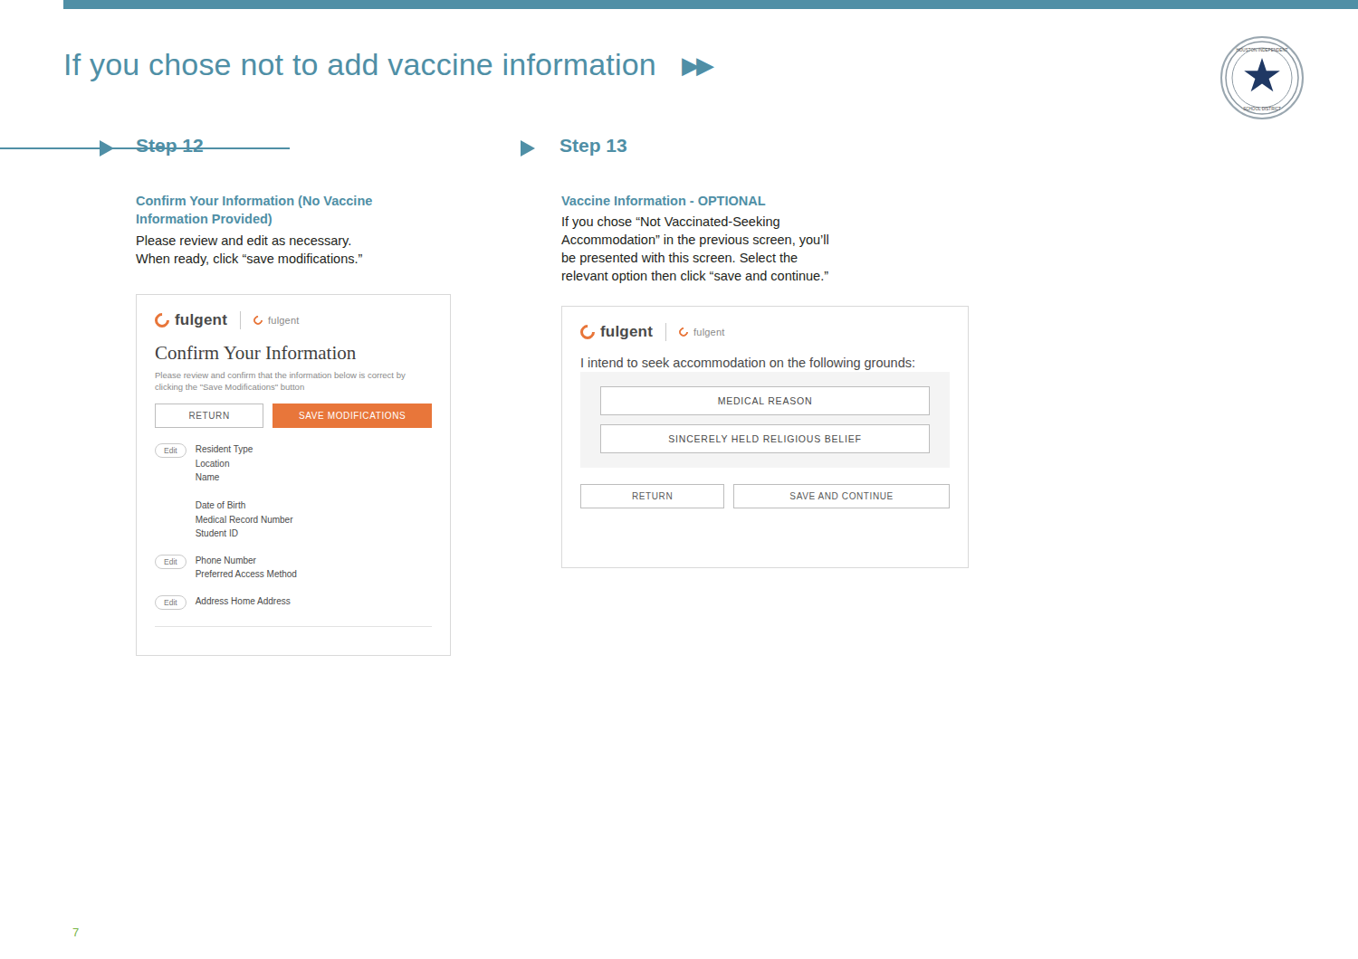HOUSTON INDEPENDENT SCHOOL DISTRICT
If you chose not to add vaccine information ▶▶
Step 12
Step 13
Confirm Your Information (No Vaccine
Information Provided)
Please review and edit as necessary.
When ready, click “save modifications.”
fulgent fulgent
Confirm Your Information
Please review and confirm that the information below is correct by clicking the "Save Modifications" button
RETURN
SAVE MODIFICATIONS
Edit
Resident Type
Location
Name
Date of Birth
Medical Record Number
Student ID
Edit
Phone Number
Preferred Access Method
Edit
Address Home Address
Vaccine Information - OPTIONAL
If you chose “Not Vaccinated-Seeking
Accommodation” in the previous screen, you’ll
be presented with this screen. Select the
relevant option then click “save and continue.”
fulgent fulgent
I intend to seek accommodation on the following grounds:
MEDICAL REASON
SINCERELY HELD RELIGIOUS BELIEF
RETURN
SAVE AND CONTINUE
7